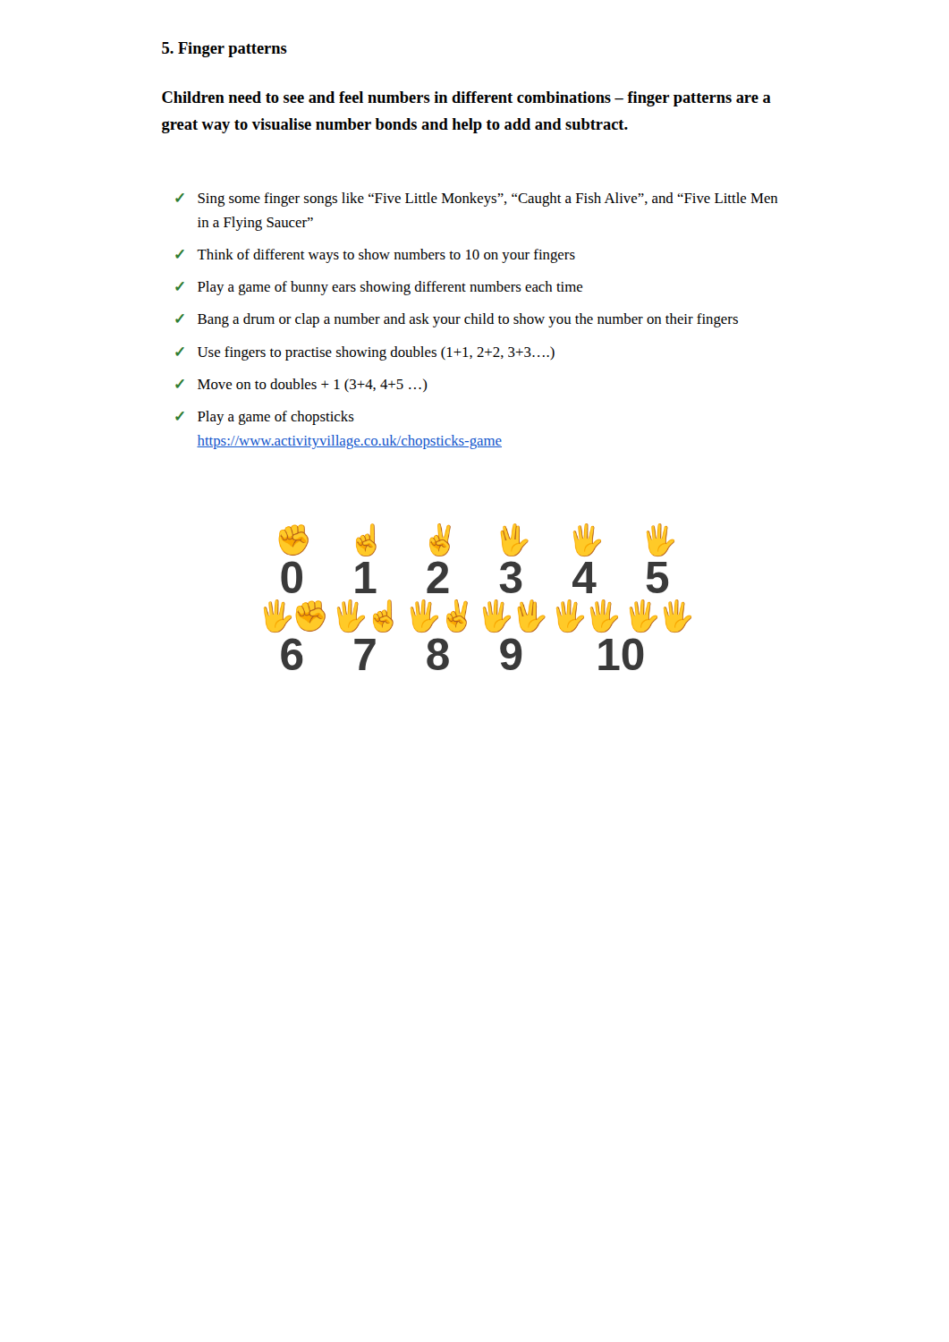5. Finger patterns
Children need to see and feel numbers in different combinations – finger patterns are a great way to visualise number bonds and help to add and subtract.
Sing some finger songs like “Five Little Monkeys”, “Caught a Fish Alive”, and “Five Little Men in a Flying Saucer”
Think of different ways to show numbers to 10 on your fingers
Play a game of bunny ears showing different numbers each time
Bang a drum or clap a number and ask your child to show you the number on their fingers
Use fingers to practise showing doubles (1+1, 2+2, 3+3….)
Move on to doubles + 1 (3+4, 4+5 …)
Play a game of chopsticks
https://www.activityvillage.co.uk/chopsticks-game
| ✊ | ☝ | ✌ | 🖖 | 🖐 | 🖐 |
| 0 | 1 | 2 | 3 | 4 | 5 |
| 🖐✊ | 🖐☝ | 🖐✌ | 🖐🖖 | 🖐🖐 | 🖐🖐 |
| 6 | 7 | 8 | 9 | 10 |